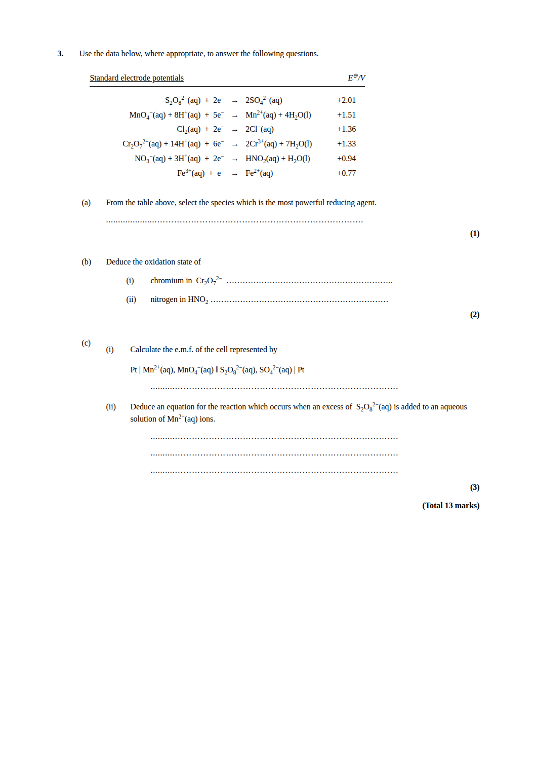3.
Use the data below, where appropriate, to answer the following questions.
Standard electrode potentials E⊖/V
| S 2 O 8 2− (aq) + 2e − | → | 2SO 4 2− (aq) | +2.01 |
| MnO 4 − (aq) + 8H + (aq) + 5e − | → | Mn 2+ (aq) + 4H 2 O(l) | +1.51 |
| Cl 2 (aq) + 2e − | → | 2Cl − (aq) | +1.36 |
| Cr 2 O 7 2− (aq) + 14H + (aq) + 6e − | → | 2Cr 3+ (aq) + 7H 2 O(l) | +1.33 |
| NO 3 − (aq) + 3H + (aq) + 2e − | → | HNO 2 (aq) + H 2 O(l) | +0.94 |
| Fe 3+ (aq) + e − | → | Fe 2+ (aq) | +0.77 |
(a)
From the table above, select the species which is the most powerful reducing agent. .....................……………………………………………………………….
(1)
(b)
Deduce the oxidation state of
(i)
chromium in Cr2O72− ……………………………………………………..
(ii)
nitrogen in HNO2 …………………………………………………………
(2)
(c)
(i)
Calculate the e.m.f. of the cell represented by
Pt | Mn2+(aq), MnO4−(aq) ‖ S2O82−(aq), SO42−(aq) | Pt
..........…………………………………………………………………….
(ii)
Deduce an equation for the reaction which occurs when an excess of S2O82−(aq) is added to an aqueous solution of Mn2+(aq) ions. ..........……………………………………………………………………. ..........……………………………………………………………………. ..........…………………………………………………………………….
(3)
(Total 13 marks)